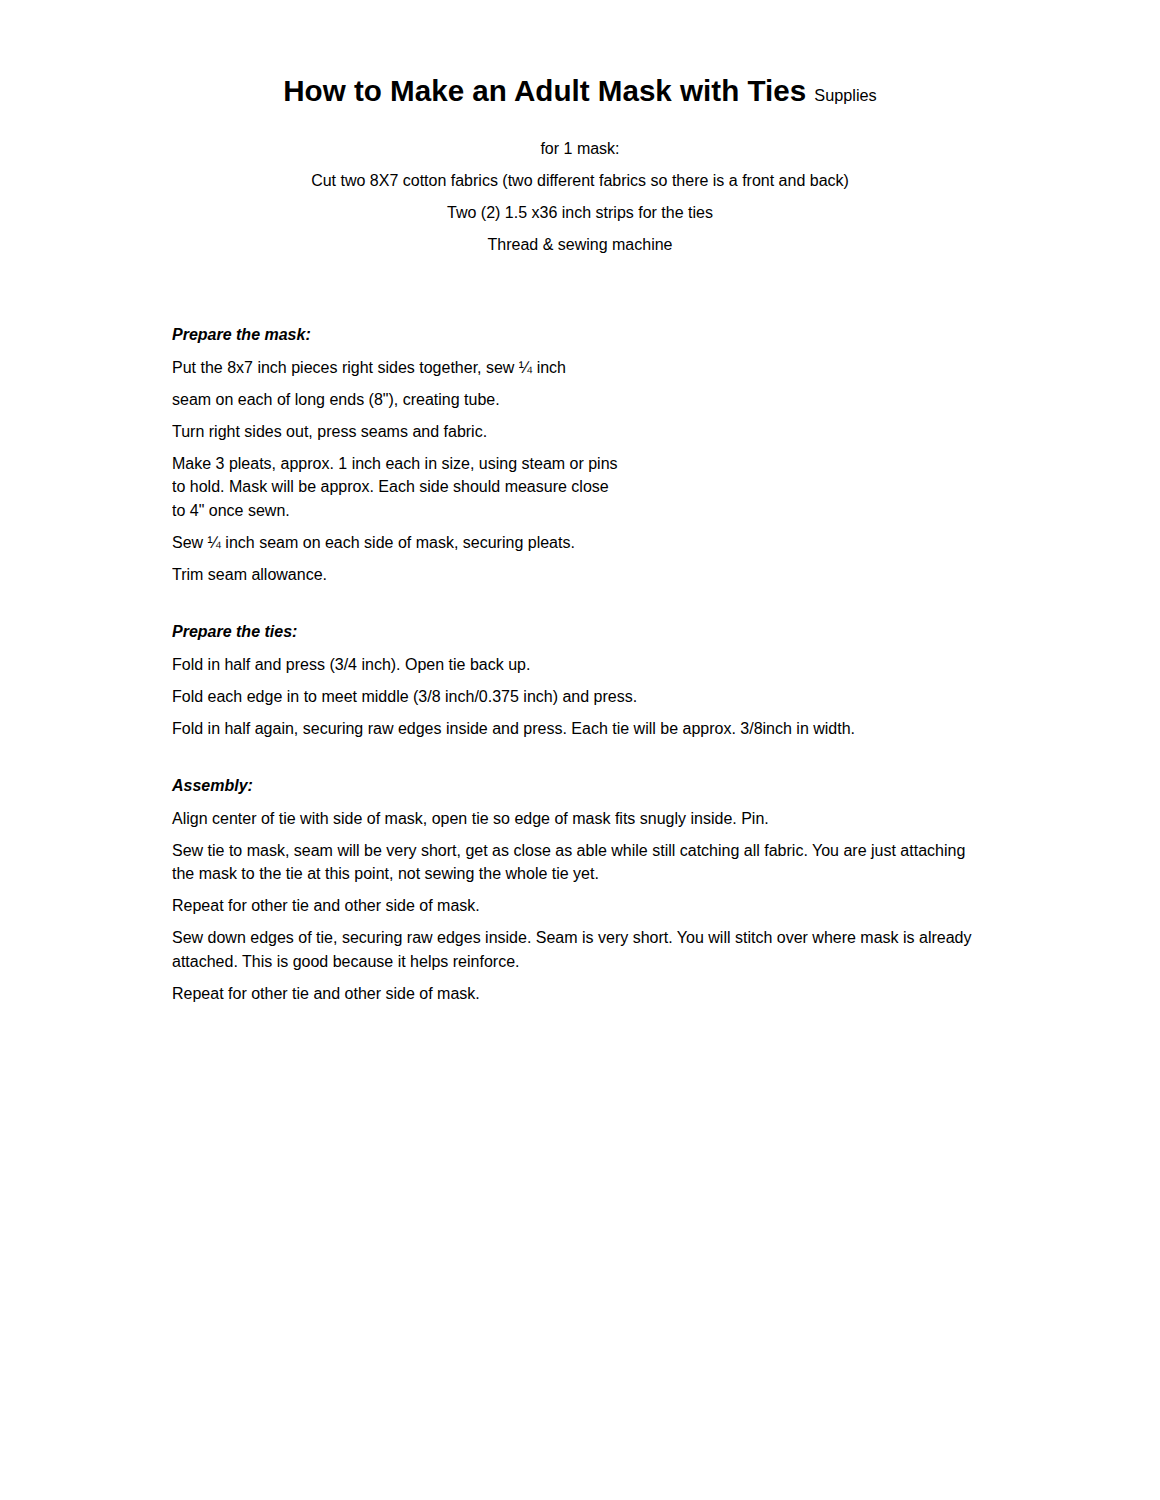How to Make an Adult Mask with Ties Supplies
for 1 mask:
Cut two 8X7 cotton fabrics (two different fabrics so there is a front and back)
Two (2) 1.5 x36 inch strips for the ties
Thread & sewing machine
Prepare the mask:
Put the 8x7 inch pieces right sides together, sew ¼ inch
seam on each of long ends (8"), creating tube.
Turn right sides out, press seams and fabric.
Make 3 pleats, approx. 1 inch each in size, using steam or pins to hold. Mask will be approx. Each side should measure close to 4" once sewn.
Sew ¼ inch seam on each side of mask, securing pleats.
Trim seam allowance.
Prepare the ties:
Fold in half and press (3/4 inch). Open tie back up.
Fold each edge in to meet middle (3/8 inch/0.375 inch) and press.
Fold in half again, securing raw edges inside and press. Each tie will be approx. 3/8inch in width.
Assembly:
Align center of tie with side of mask, open tie so edge of mask fits snugly inside. Pin.
Sew tie to mask, seam will be very short, get as close as able while still catching all fabric. You are just attaching the mask to the tie at this point, not sewing the whole tie yet.
Repeat for other tie and other side of mask.
Sew down edges of tie, securing raw edges inside. Seam is very short. You will stitch over where mask is already attached. This is good because it helps reinforce.
Repeat for other tie and other side of mask.